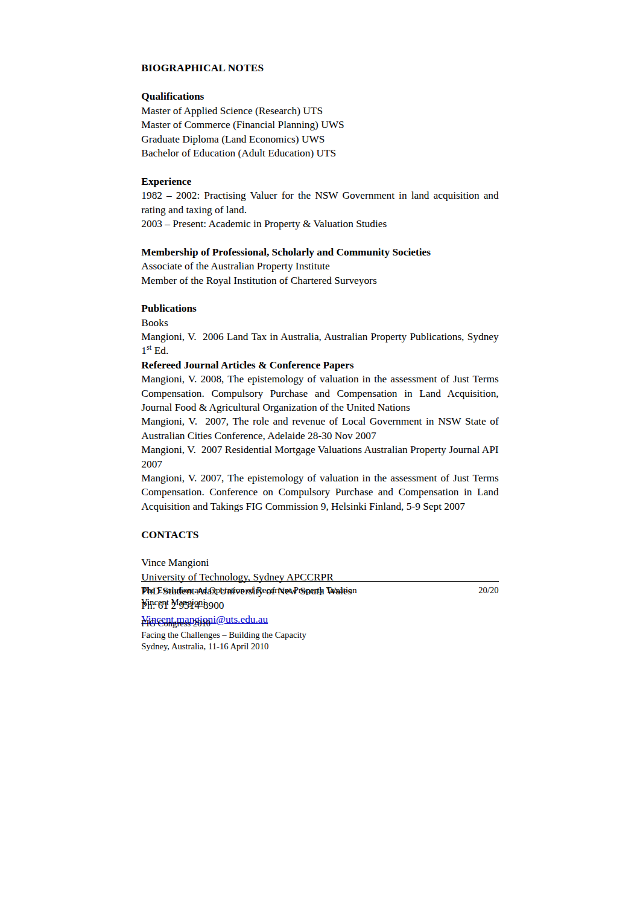BIOGRAPHICAL NOTES
Qualifications
Master of Applied Science (Research) UTS
Master of Commerce (Financial Planning) UWS
Graduate Diploma (Land Economics) UWS
Bachelor of Education (Adult Education) UTS
Experience
1982 – 2002: Practising Valuer for the NSW Government in land acquisition and rating and taxing of land.
2003 – Present: Academic in Property & Valuation Studies
Membership of Professional, Scholarly and Community Societies
Associate of the Australian Property Institute
Member of the Royal Institution of Chartered Surveyors
Publications
Books
Mangioni, V. 2006 Land Tax in Australia, Australian Property Publications, Sydney 1st Ed.
Refereed Journal Articles & Conference Papers
Mangioni, V. 2008, The epistemology of valuation in the assessment of Just Terms Compensation. Compulsory Purchase and Compensation in Land Acquisition, Journal Food & Agricultural Organization of the United Nations
Mangioni, V. 2007, The role and revenue of Local Government in NSW State of Australian Cities Conference, Adelaide 28-30 Nov 2007
Mangioni, V. 2007 Residential Mortgage Valuations Australian Property Journal API 2007
Mangioni, V. 2007, The epistemology of valuation in the assessment of Just Terms Compensation. Conference on Compulsory Purchase and Compensation in Land Acquisition and Takings FIG Commission 9, Helsinki Finland, 5-9 Sept 2007
CONTACTS
Vince Mangioni
University of Technology, Sydney APCCRPR
PhD Student Atax University of New South Wales
Ph: 61 2 9514-8900
Vincent.mangioni@uts.edu.au
The Evolution and Operation of Recurrent Property Taxation Vincent Mangioni
20/20
FIG Congress 2010 Facing the Challenges – Building the Capacity Sydney, Australia, 11-16 April 2010